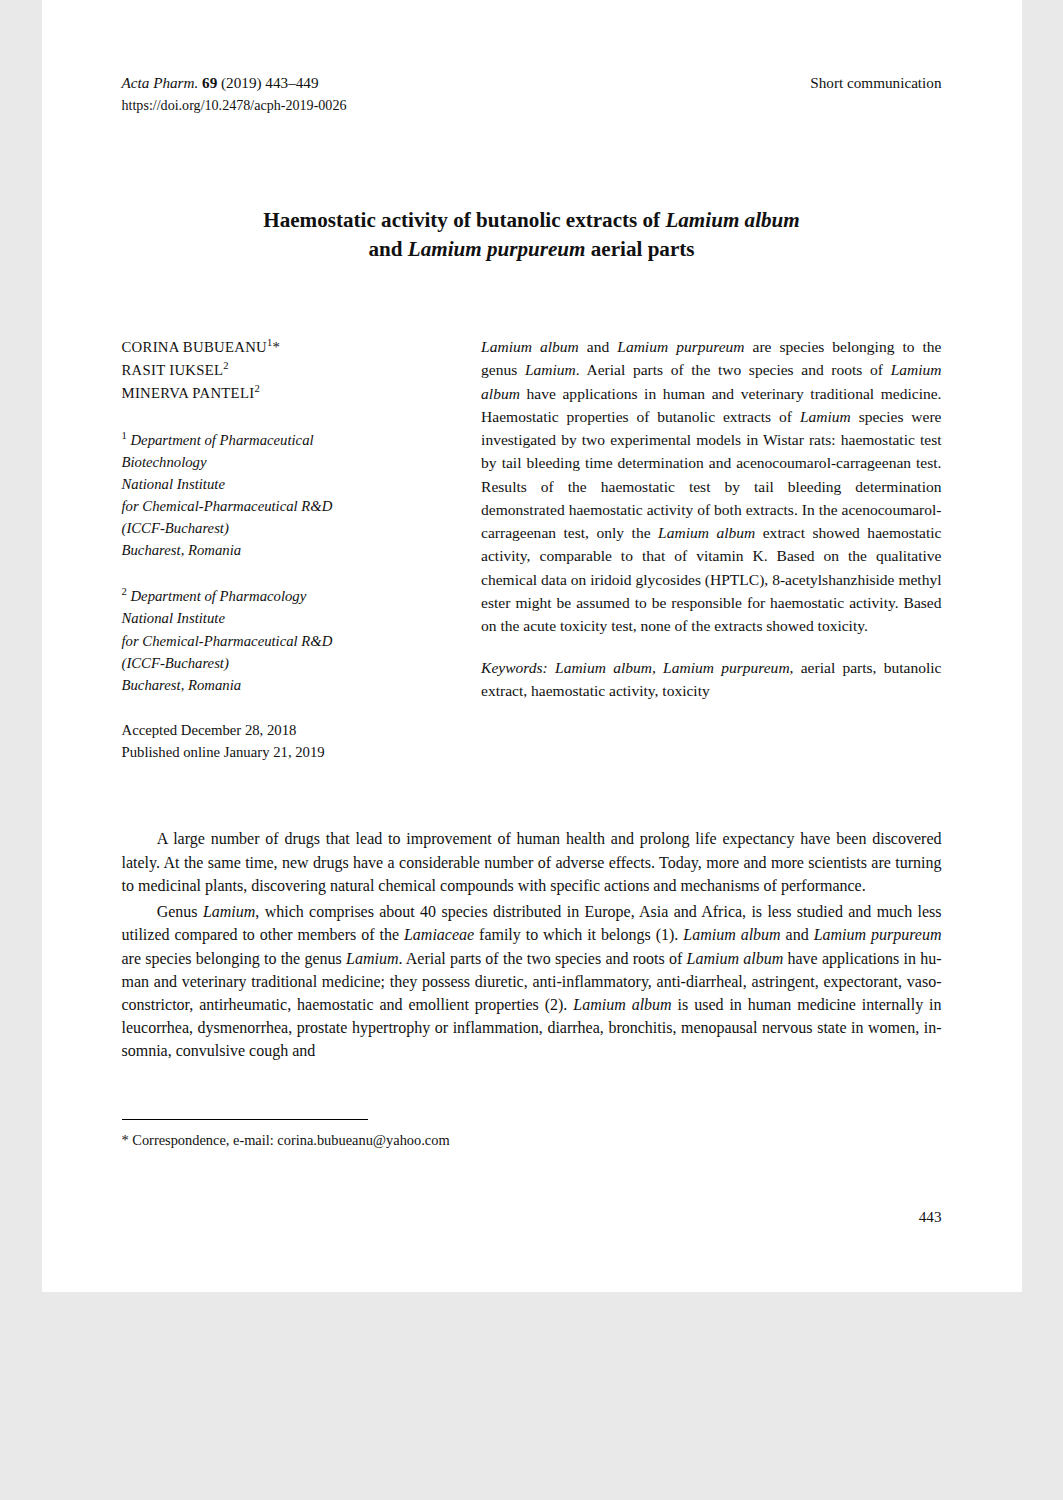Acta Pharm. 69 (2019) 443–449
https://doi.org/10.2478/acph-2019-0026
Short communication
Haemostatic activity of butanolic extracts of Lamium album
and Lamium purpureum aerial parts
CORINA BUBUEANU1*
RASIT IUKSEL2
MINERVA PANTELI2
1 Department of Pharmaceutical
Biotechnology
National Institute
for Chemical-Pharmaceutical R&D
(ICCF-Bucharest)
Bucharest, Romania
2 Department of Pharmacology
National Institute
for Chemical-Pharmaceutical R&D
(ICCF-Bucharest)
Bucharest, Romania
Accepted December 28, 2018
Published online January 21, 2019
Lamium album and Lamium purpureum are species belonging to the genus Lamium. Aerial parts of the two species and roots of Lamium album have applications in human and veterinary traditional medicine. Haemostatic properties of butanolic extracts of Lamium species were investigated by two experimental models in Wistar rats: haemostatic test by tail bleeding time determination and acenocoumarol-carrageenan test. Results of the haemostatic test by tail bleeding determination demonstrated haemostatic activity of both extracts. In the acenocoumarol-carrageenan test, only the Lamium album extract showed haemostatic activity, comparable to that of vitamin K. Based on the qualitative chemical data on iridoid glycosides (HPTLC), 8-acetylshanzhiside methyl ester might be assumed to be responsible for haemostatic activity. Based on the acute toxicity test, none of the extracts showed toxicity.
Keywords: Lamium album, Lamium purpureum, aerial parts, butanolic extract, haemostatic activity, toxicity
A large number of drugs that lead to improvement of human health and prolong life expectancy have been discovered lately. At the same time, new drugs have a considerable number of adverse effects. Today, more and more scientists are turning to medicinal plants, discovering natural chemical compounds with specific actions and mechanisms of performance.
Genus Lamium, which comprises about 40 species distributed in Europe, Asia and Africa, is less studied and much less utilized compared to other members of the Lamiaceae family to which it belongs (1). Lamium album and Lamium purpureum are species belonging to the genus Lamium. Aerial parts of the two species and roots of Lamium album have applications in human and veterinary traditional medicine; they possess diuretic, anti-inflammatory, anti-diarrheal, astringent, expectorant, vasoconstrictor, antirheumatic, haemostatic and emollient properties (2). Lamium album is used in human medicine internally in leucorrhea, dysmenorrhea, prostate hypertrophy or inflammation, diarrhea, bronchitis, menopausal nervous state in women, insomnia, convulsive cough and
* Correspondence, e-mail: corina.bubueanu@yahoo.com
443